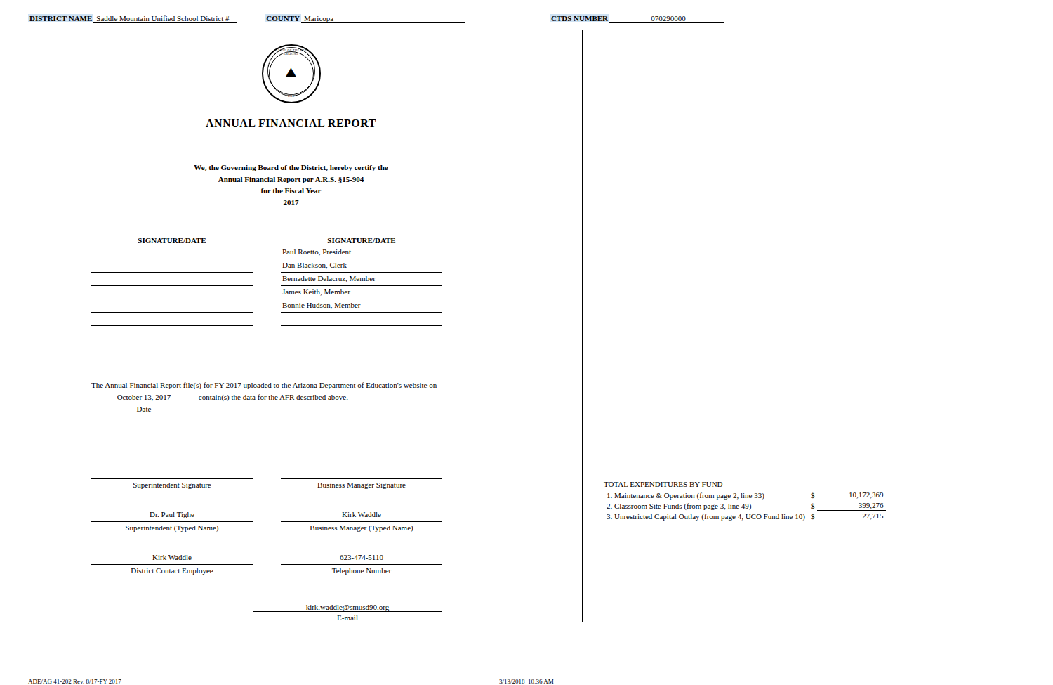DISTRICT NAME Saddle Mountain Unified School District # COUNTY Maricopa CTDS NUMBER 070290000
GREAT SEAL OF THE STATE OF ARIZONA
⛰
1912
ANNUAL FINANCIAL REPORT
We, the Governing Board of the District, hereby certify the
Annual Financial Report per A.R.S. §15-904
for the Fiscal Year
2017
SIGNATURE/DATE
SIGNATURE/DATE
Paul Roetto, President
Dan Blackson, Clerk
Bernadette Delacruz, Member
James Keith, Member
Bonnie Hudson, Member
The Annual Financial Report file(s) for FY 2017 uploaded to the Arizona Department of Education's website on
October 13, 2017 contain(s) the data for the AFR described above.
Date
Superintendent Signature
Dr. Paul Tighe
Superintendent (Typed Name)
Kirk Waddle
District Contact Employee
Business Manager Signature
Kirk Waddle
Business Manager (Typed Name)
623-474-5110
Telephone Number
kirk.waddle@smusd90.org
E-mail
TOTAL EXPENDITURES BY FUND
| 1. Maintenance & Operation (from page 2, line 33) | $ | 10,172,369 |
| 2. Classroom Site Funds (from page 3, line 49) | $ | 399,276 |
| 3. Unrestricted Capital Outlay (from page 4, UCO Fund line 10) | $ | 27,715 |
ADE/AG 41-202 Rev. 8/17-FY 2017 3/13/2018 10:36 AM